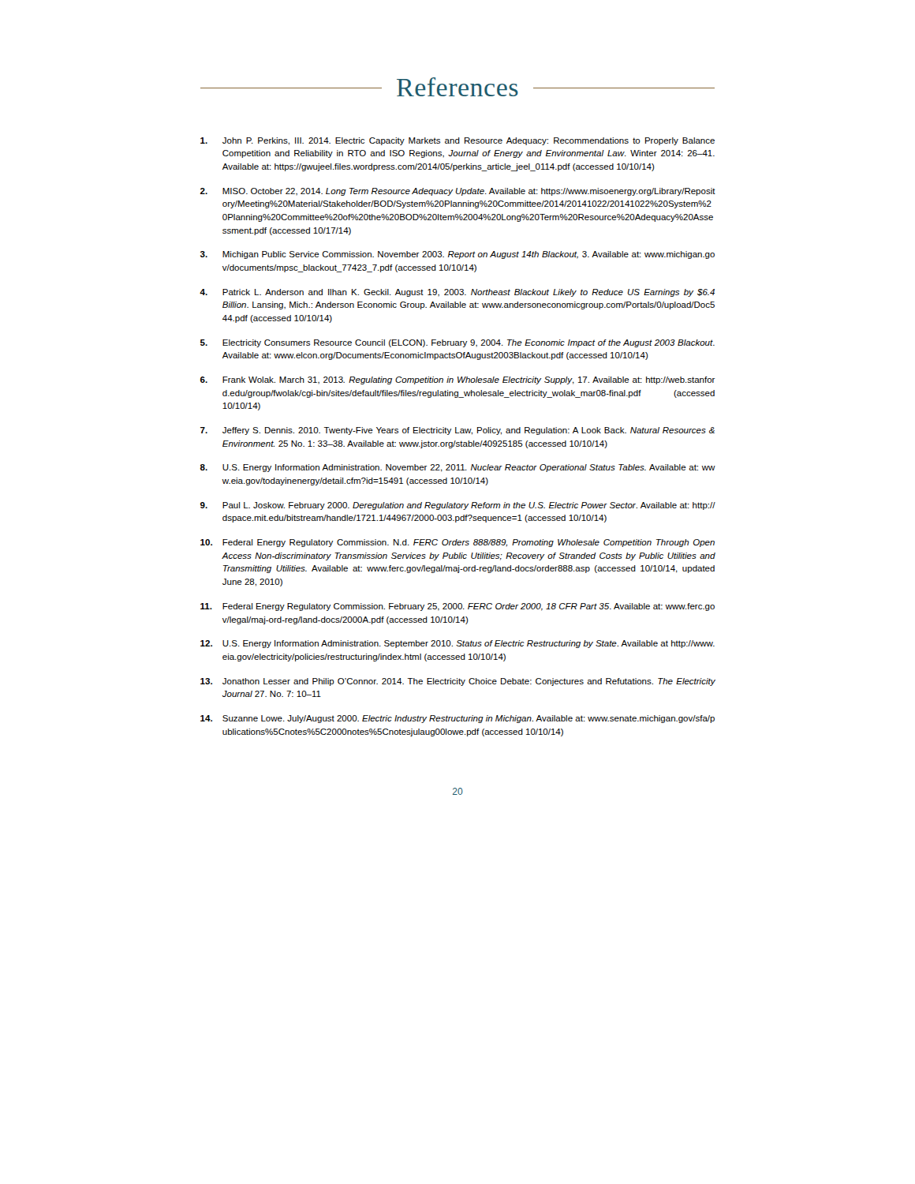References
John P. Perkins, III. 2014. Electric Capacity Markets and Resource Adequacy: Recommendations to Properly Balance Competition and Reliability in RTO and ISO Regions, Journal of Energy and Environmental Law. Winter 2014: 26–41. Available at: https://gwujeel.files.wordpress.com/2014/05/perkins_article_jeel_0114.pdf (accessed 10/10/14)
MISO. October 22, 2014. Long Term Resource Adequacy Update. Available at: https://www.misoenergy.org/Library/Repository/Meeting%20Material/Stakeholder/BOD/System%20Planning%20Committee/2014/20141022/20141022%20System%20Planning%20Committee%20of%20the%20BOD%20Item%2004%20Long%20Term%20Resource%20Adequacy%20Assessment.pdf (accessed 10/17/14)
Michigan Public Service Commission. November 2003. Report on August 14th Blackout, 3. Available at: www.michigan.gov/documents/mpsc_blackout_77423_7.pdf (accessed 10/10/14)
Patrick L. Anderson and Ilhan K. Geckil. August 19, 2003. Northeast Blackout Likely to Reduce US Earnings by $6.4 Billion. Lansing, Mich.: Anderson Economic Group. Available at: www.andersoneconomicgroup.com/Portals/0/upload/Doc544.pdf (accessed 10/10/14)
Electricity Consumers Resource Council (ELCON). February 9, 2004. The Economic Impact of the August 2003 Blackout. Available at: www.elcon.org/Documents/EconomicImpactsOfAugust2003Blackout.pdf (accessed 10/10/14)
Frank Wolak. March 31, 2013. Regulating Competition in Wholesale Electricity Supply, 17. Available at: http://web.stanford.edu/group/fwolak/cgi-bin/sites/default/files/files/regulating_wholesale_electricity_wolak_mar08-final.pdf (accessed 10/10/14)
Jeffery S. Dennis. 2010. Twenty-Five Years of Electricity Law, Policy, and Regulation: A Look Back. Natural Resources & Environment. 25 No. 1: 33–38. Available at: www.jstor.org/stable/40925185 (accessed 10/10/14)
U.S. Energy Information Administration. November 22, 2011. Nuclear Reactor Operational Status Tables. Available at: www.eia.gov/todayinenergy/detail.cfm?id=15491 (accessed 10/10/14)
Paul L. Joskow. February 2000. Deregulation and Regulatory Reform in the U.S. Electric Power Sector. Available at: http://dspace.mit.edu/bitstream/handle/1721.1/44967/2000-003.pdf?sequence=1 (accessed 10/10/14)
Federal Energy Regulatory Commission. N.d. FERC Orders 888/889, Promoting Wholesale Competition Through Open Access Non-discriminatory Transmission Services by Public Utilities; Recovery of Stranded Costs by Public Utilities and Transmitting Utilities. Available at: www.ferc.gov/legal/maj-ord-reg/land-docs/order888.asp (accessed 10/10/14, updated June 28, 2010)
Federal Energy Regulatory Commission. February 25, 2000. FERC Order 2000, 18 CFR Part 35. Available at: www.ferc.gov/legal/maj-ord-reg/land-docs/2000A.pdf (accessed 10/10/14)
U.S. Energy Information Administration. September 2010. Status of Electric Restructuring by State. Available at http://www.eia.gov/electricity/policies/restructuring/index.html (accessed 10/10/14)
Jonathon Lesser and Philip O’Connor. 2014. The Electricity Choice Debate: Conjectures and Refutations. The Electricity Journal 27. No. 7: 10–11
Suzanne Lowe. July/August 2000. Electric Industry Restructuring in Michigan. Available at: www.senate.michigan.gov/sfa/publications%5Cnotes%5C2000notes%5Cnotesjulaug00lowe.pdf (accessed 10/10/14)
20